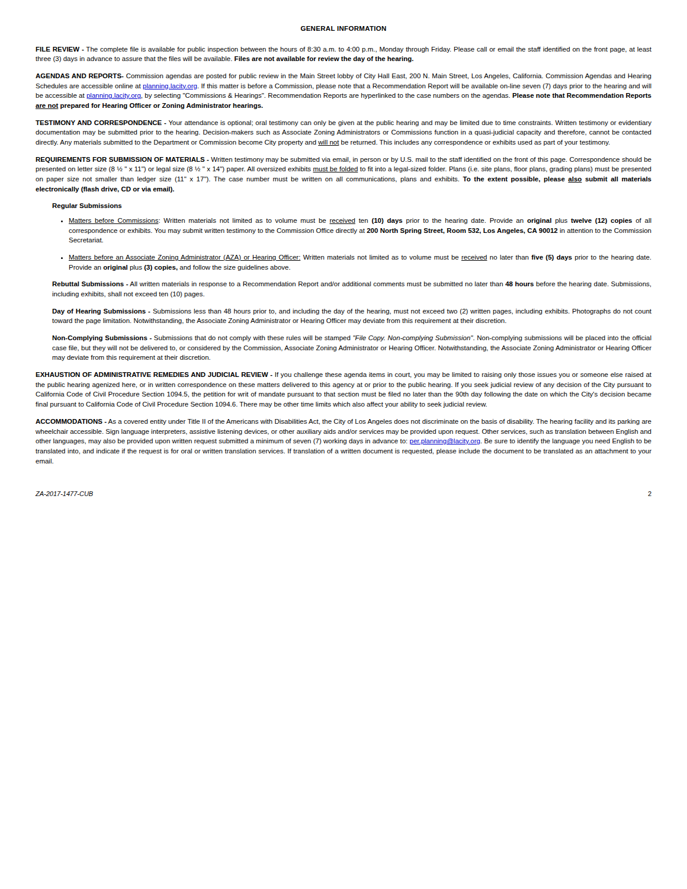GENERAL INFORMATION
FILE REVIEW - The complete file is available for public inspection between the hours of 8:30 a.m. to 4:00 p.m., Monday through Friday. Please call or email the staff identified on the front page, at least three (3) days in advance to assure that the files will be available. Files are not available for review the day of the hearing.
AGENDAS AND REPORTS- Commission agendas are posted for public review in the Main Street lobby of City Hall East, 200 N. Main Street, Los Angeles, California. Commission Agendas and Hearing Schedules are accessible online at planning.lacity.org. If this matter is before a Commission, please note that a Recommendation Report will be available on-line seven (7) days prior to the hearing and will be accessible at planning.lacity.org, by selecting "Commissions & Hearings". Recommendation Reports are hyperlinked to the case numbers on the agendas. Please note that Recommendation Reports are not prepared for Hearing Officer or Zoning Administrator hearings.
TESTIMONY AND CORRESPONDENCE - Your attendance is optional; oral testimony can only be given at the public hearing and may be limited due to time constraints. Written testimony or evidentiary documentation may be submitted prior to the hearing. Decision-makers such as Associate Zoning Administrators or Commissions function in a quasi-judicial capacity and therefore, cannot be contacted directly. Any materials submitted to the Department or Commission become City property and will not be returned. This includes any correspondence or exhibits used as part of your testimony.
REQUIREMENTS FOR SUBMISSION OF MATERIALS - Written testimony may be submitted via email, in person or by U.S. mail to the staff identified on the front of this page. Correspondence should be presented on letter size (8 ½ " x 11") or legal size (8 ½ " x 14") paper. All oversized exhibits must be folded to fit into a legal-sized folder. Plans (i.e. site plans, floor plans, grading plans) must be presented on paper size not smaller than ledger size (11" x 17"). The case number must be written on all communications, plans and exhibits. To the extent possible, please also submit all materials electronically (flash drive, CD or via email).
Regular Submissions
Matters before Commissions: Written materials not limited as to volume must be received ten (10) days prior to the hearing date. Provide an original plus twelve (12) copies of all correspondence or exhibits. You may submit written testimony to the Commission Office directly at 200 North Spring Street, Room 532, Los Angeles, CA 90012 in attention to the Commission Secretariat.
Matters before an Associate Zoning Administrator (AZA) or Hearing Officer: Written materials not limited as to volume must be received no later than five (5) days prior to the hearing date. Provide an original plus (3) copies, and follow the size guidelines above.
Rebuttal Submissions - All written materials in response to a Recommendation Report and/or additional comments must be submitted no later than 48 hours before the hearing date. Submissions, including exhibits, shall not exceed ten (10) pages.
Day of Hearing Submissions - Submissions less than 48 hours prior to, and including the day of the hearing, must not exceed two (2) written pages, including exhibits. Photographs do not count toward the page limitation. Notwithstanding, the Associate Zoning Administrator or Hearing Officer may deviate from this requirement at their discretion.
Non-Complying Submissions - Submissions that do not comply with these rules will be stamped "File Copy. Non-complying Submission". Non-complying submissions will be placed into the official case file, but they will not be delivered to, or considered by the Commission, Associate Zoning Administrator or Hearing Officer. Notwithstanding, the Associate Zoning Administrator or Hearing Officer may deviate from this requirement at their discretion.
EXHAUSTION OF ADMINISTRATIVE REMEDIES AND JUDICIAL REVIEW - If you challenge these agenda items in court, you may be limited to raising only those issues you or someone else raised at the public hearing agenized here, or in written correspondence on these matters delivered to this agency at or prior to the public hearing. If you seek judicial review of any decision of the City pursuant to California Code of Civil Procedure Section 1094.5, the petition for writ of mandate pursuant to that section must be filed no later than the 90th day following the date on which the City's decision became final pursuant to California Code of Civil Procedure Section 1094.6. There may be other time limits which also affect your ability to seek judicial review.
ACCOMMODATIONS - As a covered entity under Title II of the Americans with Disabilities Act, the City of Los Angeles does not discriminate on the basis of disability. The hearing facility and its parking are wheelchair accessible. Sign language interpreters, assistive listening devices, or other auxiliary aids and/or services may be provided upon request. Other services, such as translation between English and other languages, may also be provided upon written request submitted a minimum of seven (7) working days in advance to: per.planning@lacity.org. Be sure to identify the language you need English to be translated into, and indicate if the request is for oral or written translation services. If translation of a written document is requested, please include the document to be translated as an attachment to your email.
ZA-2017-1477-CUB 2